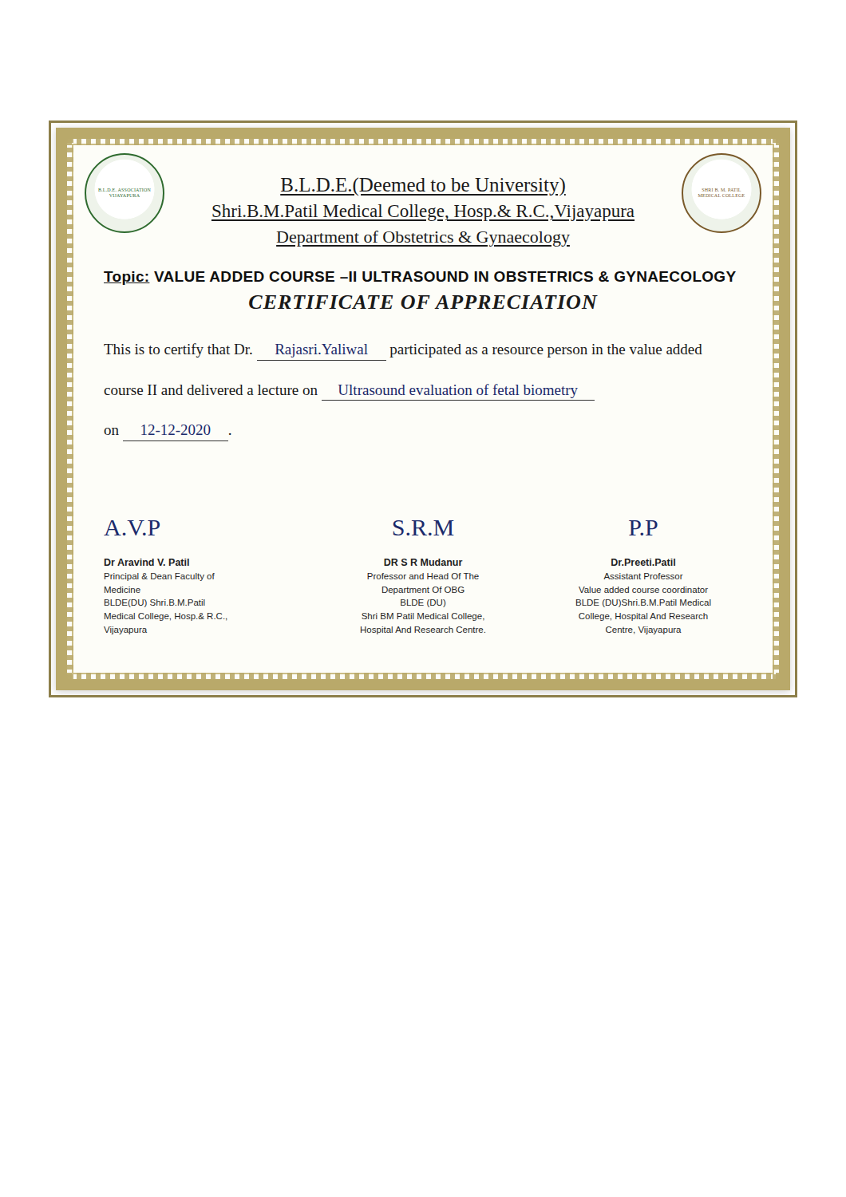B.L.D.E. ASSOCIATION
VIJAYAPURA
SHRI B. M. PATIL
MEDICAL COLLEGE
B.L.D.E.(Deemed to be University)
Shri.B.M.Patil Medical College, Hosp.& R.C.,Vijayapura
Department of Obstetrics & Gynaecology
Topic: VALUE ADDED COURSE –II ULTRASOUND IN OBSTETRICS & GYNAECOLOGY
CERTIFICATE OF APPRECIATION
This is to certify that Dr. Rajasri.Yaliwal participated as a resource person in the value added
course II and delivered a lecture on Ultrasound evaluation of fetal biometry
on 12-12-2020.
A.V.P
Dr Aravind V. Patil
Principal & Dean Faculty of
Medicine
BLDE(DU) Shri.B.M.Patil
Medical College, Hosp.& R.C.,
Vijayapura
S.R.M
DR S R Mudanur
Professor and Head Of The
Department Of OBG
BLDE (DU)
Shri BM Patil Medical College,
Hospital And Research Centre.
P.P
Dr.Preeti.Patil
Assistant Professor
Value added course coordinator
BLDE (DU)Shri.B.M.Patil Medical
College, Hospital And Research
Centre, Vijayapura